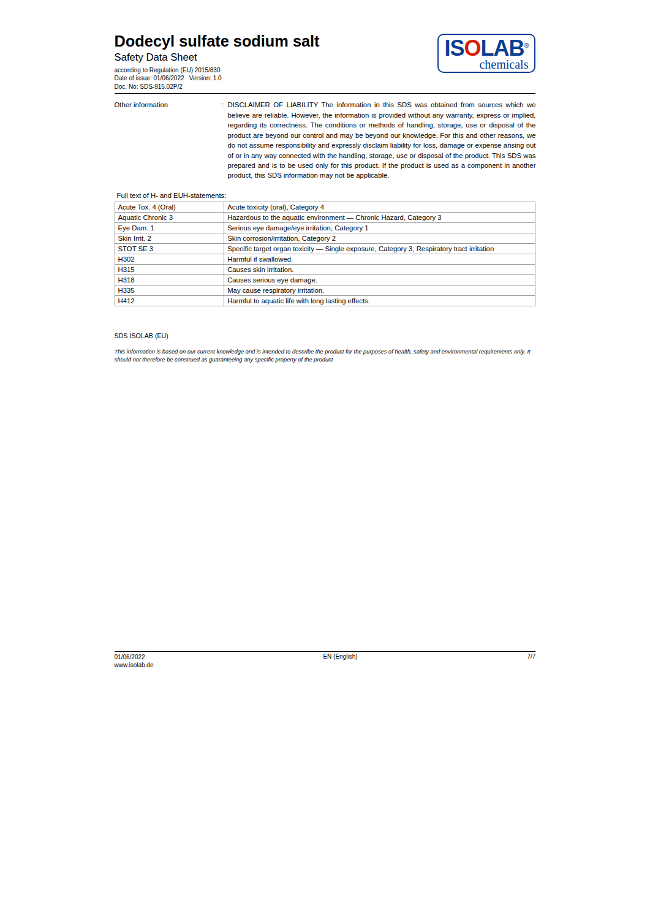Dodecyl sulfate sodium salt
Safety Data Sheet
according to Regulation (EU) 2015/830
Date of issue: 01/06/2022 Version: 1.0
Doc. No: SDS-915.02P/2
ISOLAB®
chemicals
Other information
:
DISCLAIMER OF LIABILITY The information in this SDS was obtained from sources which we believe are reliable. However, the information is provided without any warranty, express or implied, regarding its correctness. The conditions or methods of handling, storage, use or disposal of the product are beyond our control and may be beyond our knowledge. For this and other reasons, we do not assume responsibility and expressly disclaim liability for loss, damage or expense arising out of or in any way connected with the handling, storage, use or disposal of the product. This SDS was prepared and is to be used only for this product. If the product is used as a component in another product, this SDS information may not be applicable.
Full text of H- and EUH-statements:
| Acute Tox. 4 (Oral) | Acute toxicity (oral), Category 4 |
| Aquatic Chronic 3 | Hazardous to the aquatic environment — Chronic Hazard, Category 3 |
| Eye Dam. 1 | Serious eye damage/eye irritation, Category 1 |
| Skin Irrit. 2 | Skin corrosion/irritation, Category 2 |
| STOT SE 3 | Specific target organ toxicity — Single exposure, Category 3, Respiratory tract irritation |
| H302 | Harmful if swallowed. |
| H315 | Causes skin irritation. |
| H318 | Causes serious eye damage. |
| H335 | May cause respiratory irritation. |
| H412 | Harmful to aquatic life with long lasting effects. |
SDS ISOLAB (EU)
This information is based on our current knowledge and is intended to describe the product for the purposes of health, safety and environmental requirements only. It should not therefore be construed as guaranteeing any specific property of the product
01/06/2022
www.isolab.de
EN (English)
7/7